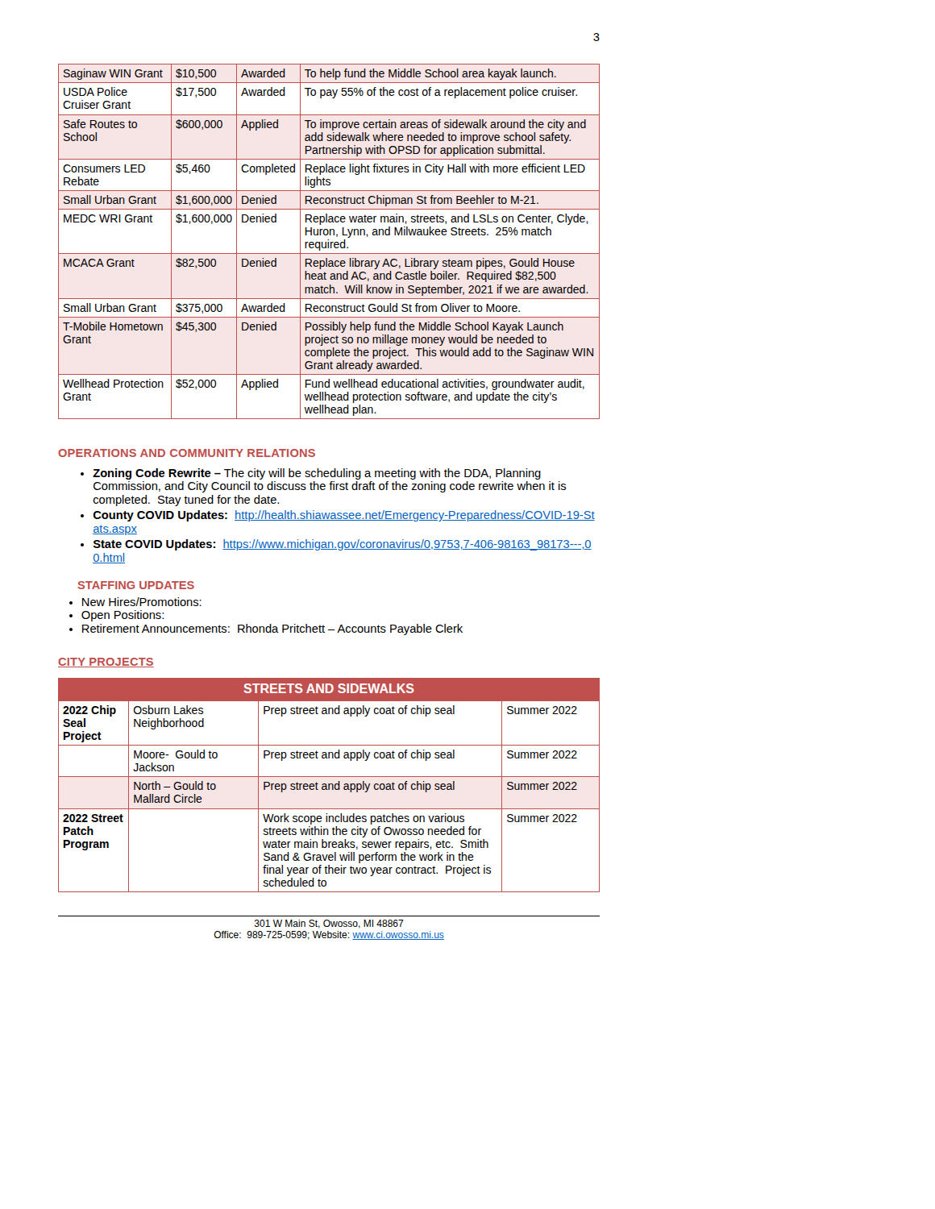3
| Saginaw WIN Grant | $10,500 | Awarded | To help fund the Middle School area kayak launch. |
| USDA Police Cruiser Grant | $17,500 | Awarded | To pay 55% of the cost of a replacement police cruiser. |
| Safe Routes to School | $600,000 | Applied | To improve certain areas of sidewalk around the city and add sidewalk where needed to improve school safety. Partnership with OPSD for application submittal. |
| Consumers LED Rebate | $5,460 | Completed | Replace light fixtures in City Hall with more efficient LED lights |
| Small Urban Grant | $1,600,000 | Denied | Reconstruct Chipman St from Beehler to M-21. |
| MEDC WRI Grant | $1,600,000 | Denied | Replace water main, streets, and LSLs on Center, Clyde, Huron, Lynn, and Milwaukee Streets. 25% match required. |
| MCACA Grant | $82,500 | Denied | Replace library AC, Library steam pipes, Gould House heat and AC, and Castle boiler. Required $82,500 match. Will know in September, 2021 if we are awarded. |
| Small Urban Grant | $375,000 | Awarded | Reconstruct Gould St from Oliver to Moore. |
| T-Mobile Hometown Grant | $45,300 | Denied | Possibly help fund the Middle School Kayak Launch project so no millage money would be needed to complete the project. This would add to the Saginaw WIN Grant already awarded. |
| Wellhead Protection Grant | $52,000 | Applied | Fund wellhead educational activities, groundwater audit, wellhead protection software, and update the city’s wellhead plan. |
OPERATIONS AND COMMUNITY RELATIONS
Zoning Code Rewrite – The city will be scheduling a meeting with the DDA, Planning Commission, and City Council to discuss the first draft of the zoning code rewrite when it is completed. Stay tuned for the date.
County COVID Updates: http://health.shiawassee.net/Emergency-Preparedness/COVID-19-Stats.aspx
State COVID Updates: https://www.michigan.gov/coronavirus/0,9753,7-406-98163_98173---,00.html
STAFFING UPDATES
New Hires/Promotions:
Open Positions:
Retirement Announcements: Rhonda Pritchett – Accounts Payable Clerk
CITY PROJECTS
| STREETS AND SIDEWALKS |
| --- |
| 2022 Chip Seal Project | Osburn Lakes Neighborhood | Prep street and apply coat of chip seal | Summer 2022 |
| | Moore- Gould to Jackson | Prep street and apply coat of chip seal | Summer 2022 |
| | North – Gould to Mallard Circle | Prep street and apply coat of chip seal | Summer 2022 |
| 2022 Street Patch Program | | Work scope includes patches on various streets within the city of Owosso needed for water main breaks, sewer repairs, etc. Smith Sand & Gravel will perform the work in the final year of their two year contract. Project is scheduled to | Summer 2022 |
301 W Main St, Owosso, MI 48867
Office: 989-725-0599; Website: www.ci.owosso.mi.us